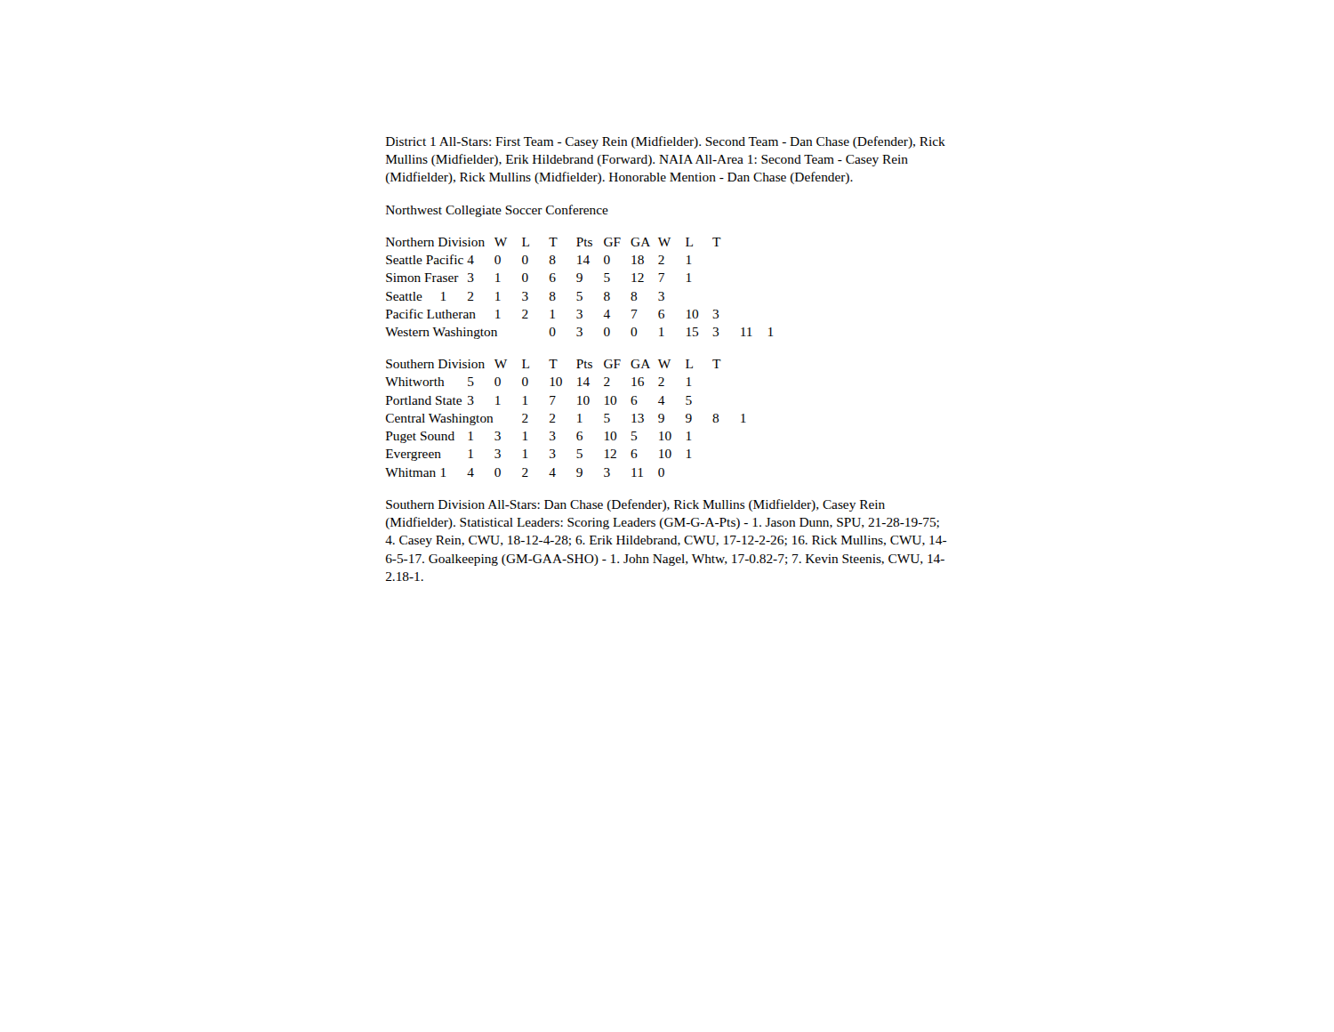District 1 All-Stars: First Team - Casey Rein (Midfielder). Second Team - Dan Chase (Defender), Rick Mullins (Midfielder), Erik Hildebrand (Forward). NAIA All-Area 1: Second Team - Casey Rein (Midfielder), Rick Mullins (Midfielder). Honorable Mention - Dan Chase (Defender).
Northwest Collegiate Soccer Conference
Northern Division	W	L	T	Pts	GF	GA	W	L	T
Seattle Pacific	4	0	0	8	14	0	18	2	1
Simon Fraser	3	1	0	6	9	5	12	7	1
Seattle	1	2	1	3	8	5	8	8	3
Pacific Lutheran	1	2	1	3	4	7	6	10	3
Western Washington		0	3	0	0	1	15	3	11	1
Southern Division	W	L	T	Pts	GF	GA	W	L	T
Whitworth	5	0	0	10	14	2	16	2	1
Portland State	3	1	1	7	10	10	6	4	5
Central Washington	2	2	1	5	13	9	9	8	1
Puget Sound	1	3	1	3	6	10	5	10	1
Evergreen	1	3	1	3	5	12	6	10	1
Whitman	1	4	0	2	4	9	3	11	0
Southern Division All-Stars: Dan Chase (Defender), Rick Mullins (Midfielder), Casey Rein (Midfielder). Statistical Leaders: Scoring Leaders (GM-G-A-Pts) - 1. Jason Dunn, SPU, 21-28-19-75; 4. Casey Rein, CWU, 18-12-4-28; 6. Erik Hildebrand, CWU, 17-12-2-26; 16. Rick Mullins, CWU, 14-6-5-17. Goalkeeping (GM-GAA-SHO) - 1. John Nagel, Whtw, 17-0.82-7; 7. Kevin Steenis, CWU, 14-2.18-1.